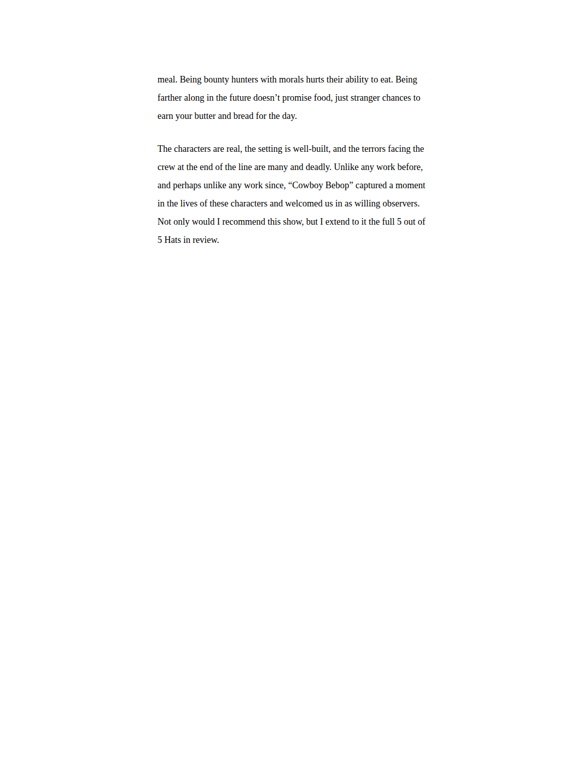meal. Being bounty hunters with morals hurts their ability to eat. Being farther along in the future doesn’t promise food, just stranger chances to earn your butter and bread for the day.
The characters are real, the setting is well-built, and the terrors facing the crew at the end of the line are many and deadly. Unlike any work before, and perhaps unlike any work since, “Cowboy Bebop” captured a moment in the lives of these characters and welcomed us in as willing observers. Not only would I recommend this show, but I extend to it the full 5 out of 5 Hats in review.